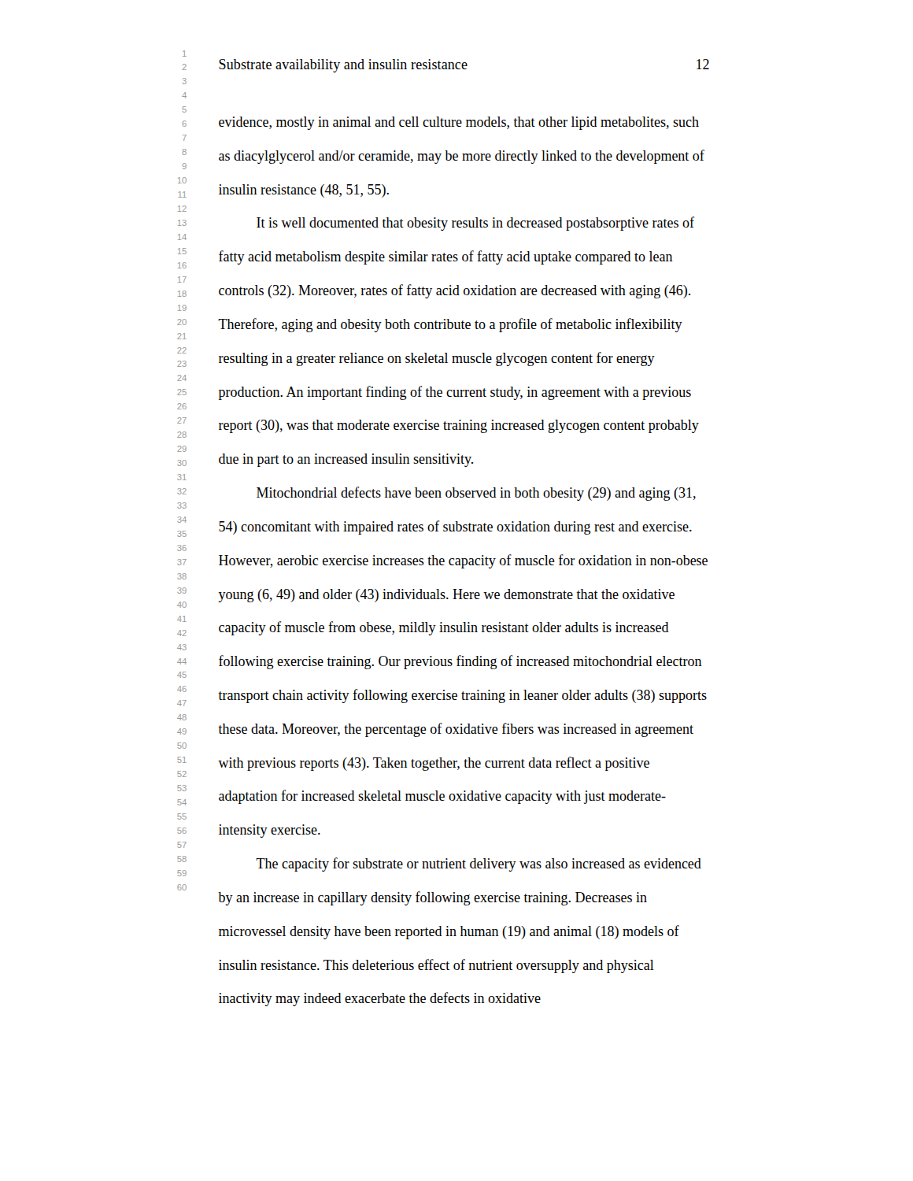123456789101112131415161718192021222324252627282930313233343536373839404142434445464748495051525354555657585960
Substrate availability and insulin resistance 12
evidence, mostly in animal and cell culture models, that other lipid metabolites, such as diacylglycerol and/or ceramide, may be more directly linked to the development of insulin resistance (48, 51, 55).
It is well documented that obesity results in decreased postabsorptive rates of fatty acid metabolism despite similar rates of fatty acid uptake compared to lean controls (32). Moreover, rates of fatty acid oxidation are decreased with aging (46). Therefore, aging and obesity both contribute to a profile of metabolic inflexibility resulting in a greater reliance on skeletal muscle glycogen content for energy production. An important finding of the current study, in agreement with a previous report (30), was that moderate exercise training increased glycogen content probably due in part to an increased insulin sensitivity.
Mitochondrial defects have been observed in both obesity (29) and aging (31, 54) concomitant with impaired rates of substrate oxidation during rest and exercise. However, aerobic exercise increases the capacity of muscle for oxidation in non-obese young (6, 49) and older (43) individuals. Here we demonstrate that the oxidative capacity of muscle from obese, mildly insulin resistant older adults is increased following exercise training. Our previous finding of increased mitochondrial electron transport chain activity following exercise training in leaner older adults (38) supports these data. Moreover, the percentage of oxidative fibers was increased in agreement with previous reports (43). Taken together, the current data reflect a positive adaptation for increased skeletal muscle oxidative capacity with just moderate-intensity exercise.
The capacity for substrate or nutrient delivery was also increased as evidenced by an increase in capillary density following exercise training. Decreases in microvessel density have been reported in human (19) and animal (18) models of insulin resistance. This deleterious effect of nutrient oversupply and physical inactivity may indeed exacerbate the defects in oxidative